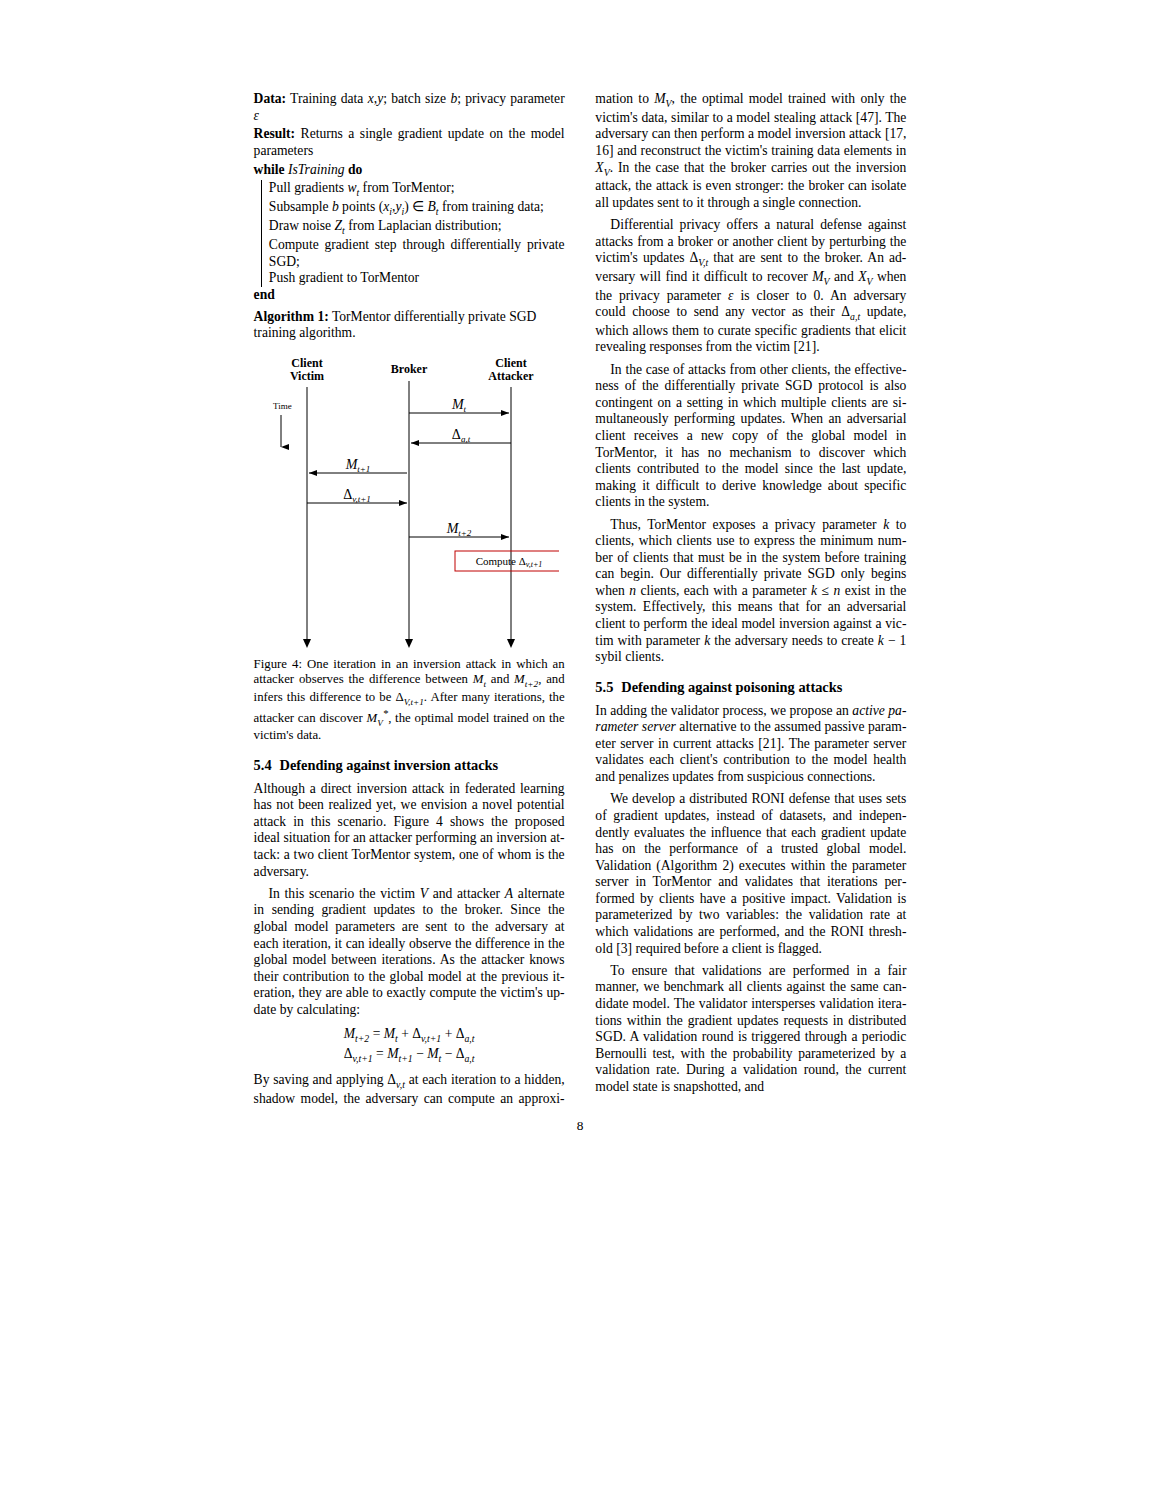Data: Training data x,y; batch size b; privacy parameter ε
Result: Returns a single gradient update on the model parameters
while IsTraining do
Pull gradients wt from TorMentor;
Subsample b points (xi,yi) ∈ Bt from training data;
Draw noise Zt from Laplacian distribution;
Compute gradient step through differentially private SGD;
Push gradient to TorMentor
end
Algorithm 1: TorMentor differentially private SGD training algorithm.
Client Victim Broker Client Attacker Time Mt Δa,t Mt+1 Δv,t+1 Mt+2 Compute Δv,t+1
Figure 4: One iteration in an inversion attack in which an attacker observes the difference between Mt and Mt+2, and infers this difference to be ΔV,t+1. After many iterations, the attacker can discover MV*, the optimal model trained on the victim's data.
5.4 Defending against inversion attacks
Although a direct inversion attack in federated learning has not been realized yet, we envision a novel potential attack in this scenario. Figure 4 shows the proposed ideal situation for an attacker performing an inversion attack: a two client TorMentor system, one of whom is the adversary.
In this scenario the victim V and attacker A alternate in sending gradient updates to the broker. Since the global model parameters are sent to the adversary at each iteration, it can ideally observe the difference in the global model between iterations. As the attacker knows their contribution to the global model at the previous iteration, they are able to exactly compute the victim's update by calculating:
Mt+2 = Mt + Δv,t+1 + Δa,t
Δv,t+1 = Mt+1 − Mt − Δa,t
By saving and applying Δv,t at each iteration to a hidden, shadow model, the adversary can compute an approximation to MV, the optimal model trained with only the victim's data, similar to a model stealing attack [47]. The adversary can then perform a model inversion attack [17, 16] and reconstruct the victim's training data elements in XV. In the case that the broker carries out the inversion attack, the attack is even stronger: the broker can isolate all updates sent to it through a single connection.
Differential privacy offers a natural defense against attacks from a broker or another client by perturbing the victim's updates ΔV,t that are sent to the broker. An adversary will find it difficult to recover MV and XV when the privacy parameter ε is closer to 0. An adversary could choose to send any vector as their Δa,t update, which allows them to curate specific gradients that elicit revealing responses from the victim [21].
In the case of attacks from other clients, the effectiveness of the differentially private SGD protocol is also contingent on a setting in which multiple clients are simultaneously performing updates. When an adversarial client receives a new copy of the global model in TorMentor, it has no mechanism to discover which clients contributed to the model since the last update, making it difficult to derive knowledge about specific clients in the system.
Thus, TorMentor exposes a privacy parameter k to clients, which clients use to express the minimum number of clients that must be in the system before training can begin. Our differentially private SGD only begins when n clients, each with a parameter k ≤ n exist in the system. Effectively, this means that for an adversarial client to perform the ideal model inversion against a victim with parameter k the adversary needs to create k − 1 sybil clients.
5.5 Defending against poisoning attacks
In adding the validator process, we propose an active parameter server alternative to the assumed passive parameter server in current attacks [21]. The parameter server validates each client's contribution to the model health and penalizes updates from suspicious connections.
We develop a distributed RONI defense that uses sets of gradient updates, instead of datasets, and independently evaluates the influence that each gradient update has on the performance of a trusted global model. Validation (Algorithm 2) executes within the parameter server in TorMentor and validates that iterations performed by clients have a positive impact. Validation is parameterized by two variables: the validation rate at which validations are performed, and the RONI threshold [3] required before a client is flagged.
To ensure that validations are performed in a fair manner, we benchmark all clients against the same candidate model. The validator intersperses validation iterations within the gradient updates requests in distributed SGD. A validation round is triggered through a periodic Bernoulli test, with the probability parameterized by a validation rate. During a validation round, the current model state is snapshotted, and
8